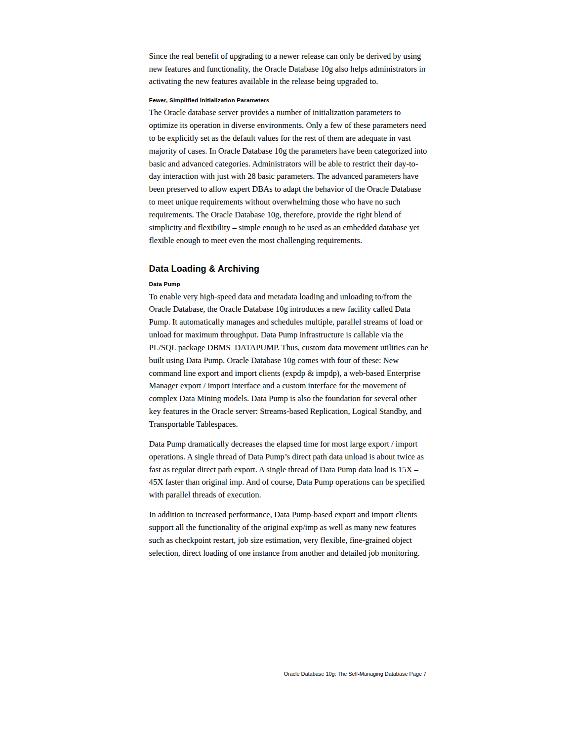Since the real benefit of upgrading to a newer release can only be derived by using new features and functionality, the Oracle Database 10g also helps administrators in activating the new features available in the release being upgraded to.
Fewer, Simplified Initialization Parameters
The Oracle database server provides a number of initialization parameters to optimize its operation in diverse environments. Only a few of these parameters need to be explicitly set as the default values for the rest of them are adequate in vast majority of cases. In Oracle Database 10g the parameters have been categorized into basic and advanced categories. Administrators will be able to restrict their day-to-day interaction with just with 28 basic parameters. The advanced parameters have been preserved to allow expert DBAs to adapt the behavior of the Oracle Database to meet unique requirements without overwhelming those who have no such requirements. The Oracle Database 10g, therefore, provide the right blend of simplicity and flexibility – simple enough to be used as an embedded database yet flexible enough to meet even the most challenging requirements.
Data Loading & Archiving
Data Pump
To enable very high-speed data and metadata loading and unloading to/from the Oracle Database, the Oracle Database 10g introduces a new facility called Data Pump. It automatically manages and schedules multiple, parallel streams of load or unload for maximum throughput. Data Pump infrastructure is callable via the PL/SQL package DBMS_DATAPUMP. Thus, custom data movement utilities can be built using Data Pump. Oracle Database 10g comes with four of these: New command line export and import clients (expdp & impdp), a web-based Enterprise Manager export / import interface and a custom interface for the movement of complex Data Mining models. Data Pump is also the foundation for several other key features in the Oracle server: Streams-based Replication, Logical Standby, and Transportable Tablespaces.
Data Pump dramatically decreases the elapsed time for most large export / import operations. A single thread of Data Pump’s direct path data unload is about twice as fast as regular direct path export. A single thread of Data Pump data load is 15X – 45X faster than original imp. And of course, Data Pump operations can be specified with parallel threads of execution.
In addition to increased performance, Data Pump-based export and import clients support all the functionality of the original exp/imp as well as many new features such as checkpoint restart, job size estimation, very flexible, fine-grained object selection, direct loading of one instance from another and detailed job monitoring.
Oracle Database 10g: The Self-Managing Database Page 7